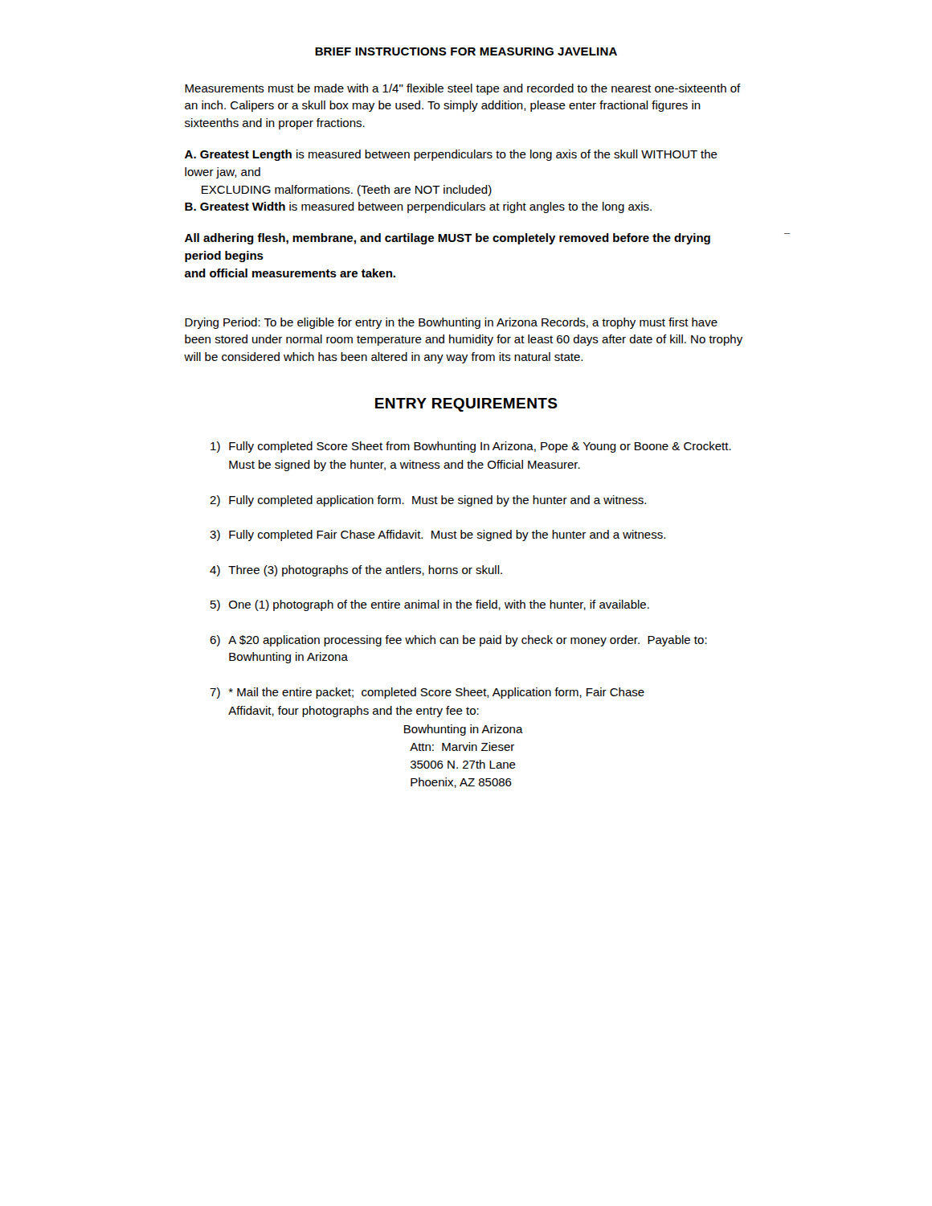BRIEF INSTRUCTIONS FOR MEASURING JAVELINA
Measurements must be made with a 1/4" flexible steel tape and recorded to the nearest one-sixteenth of an inch. Calipers or a skull box may be used. To simply addition, please enter fractional figures in sixteenths and in proper fractions.
A. Greatest Length is measured between perpendiculars to the long axis of the skull WITHOUT the lower jaw, and
EXCLUDING malformations. (Teeth are NOT included)
B. Greatest Width is measured between perpendiculars at right angles to the long axis.
All adhering flesh, membrane, and cartilage MUST be completely removed before the drying period begins
and official measurements are taken.
Drying Period: To be eligible for entry in the Bowhunting in Arizona Records, a trophy must first have been stored under normal room temperature and humidity for at least 60 days after date of kill. No trophy will be considered which has been altered in any way from its natural state.
ENTRY REQUIREMENTS
1) Fully completed Score Sheet from Bowhunting In Arizona, Pope & Young or Boone & Crockett. Must be signed by the hunter, a witness and the Official Measurer.
2) Fully completed application form. Must be signed by the hunter and a witness.
3) Fully completed Fair Chase Affidavit. Must be signed by the hunter and a witness.
4) Three (3) photographs of the antlers, horns or skull.
5) One (1) photograph of the entire animal in the field, with the hunter, if available.
6) A $20 application processing fee which can be paid by check or money order. Payable to: Bowhunting in Arizona
7)* Mail the entire packet; completed Score Sheet, Application form, Fair Chase Affidavit, four photographs and the entry fee to:
Bowhunting in Arizona
Attn: Marvin Zieser
35006 N. 27th Lane
Phoenix, AZ 85086
–